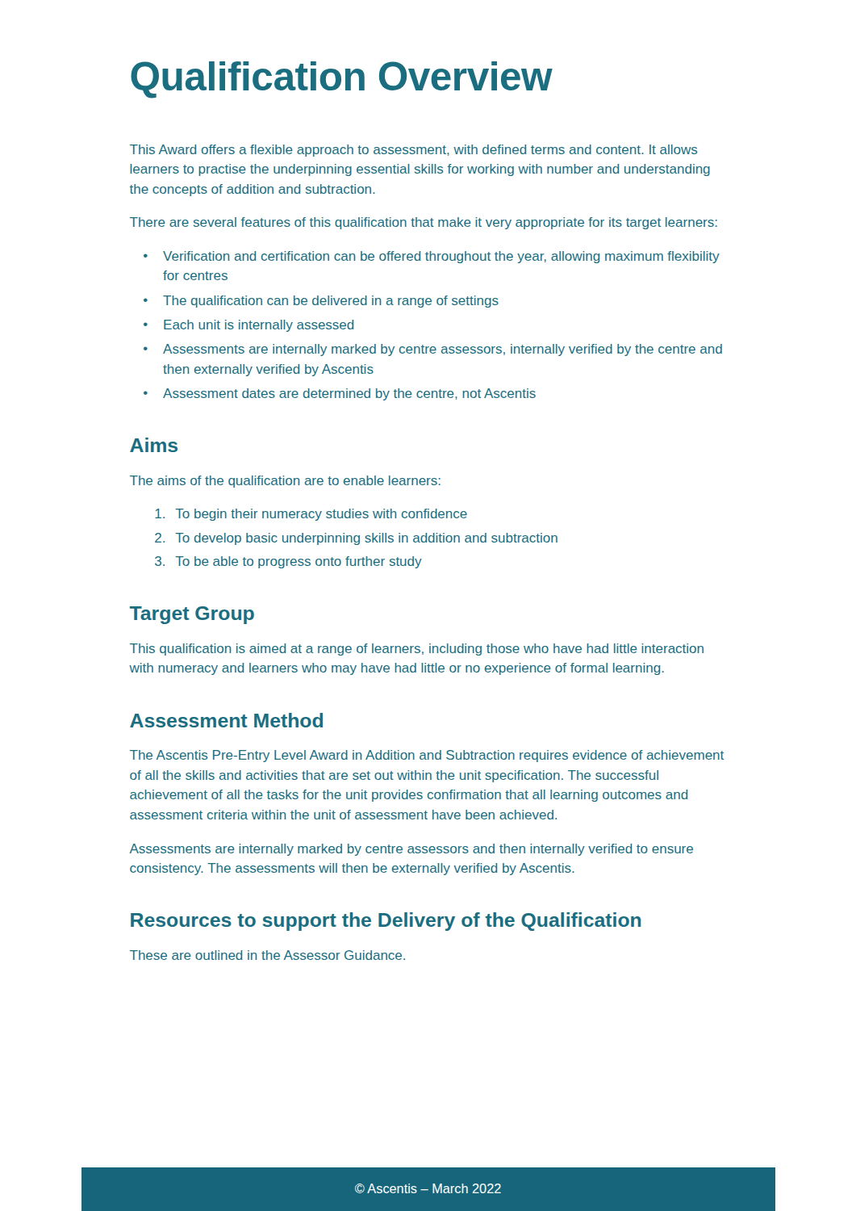Qualification Overview
This Award offers a flexible approach to assessment, with defined terms and content. It allows learners to practise the underpinning essential skills for working with number and understanding the concepts of addition and subtraction.
There are several features of this qualification that make it very appropriate for its target learners:
Verification and certification can be offered throughout the year, allowing maximum flexibility for centres
The qualification can be delivered in a range of settings
Each unit is internally assessed
Assessments are internally marked by centre assessors, internally verified by the centre and then externally verified by Ascentis
Assessment dates are determined by the centre, not Ascentis
Aims
The aims of the qualification are to enable learners:
To begin their numeracy studies with confidence
To develop basic underpinning skills in addition and subtraction
To be able to progress onto further study
Target Group
This qualification is aimed at a range of learners, including those who have had little interaction with numeracy and learners who may have had little or no experience of formal learning.
Assessment Method
The Ascentis Pre-Entry Level Award in Addition and Subtraction requires evidence of achievement of all the skills and activities that are set out within the unit specification. The successful achievement of all the tasks for the unit provides confirmation that all learning outcomes and assessment criteria within the unit of assessment have been achieved.
Assessments are internally marked by centre assessors and then internally verified to ensure consistency. The assessments will then be externally verified by Ascentis.
Resources to support the Delivery of the Qualification
These are outlined in the Assessor Guidance.
© Ascentis – March 2022